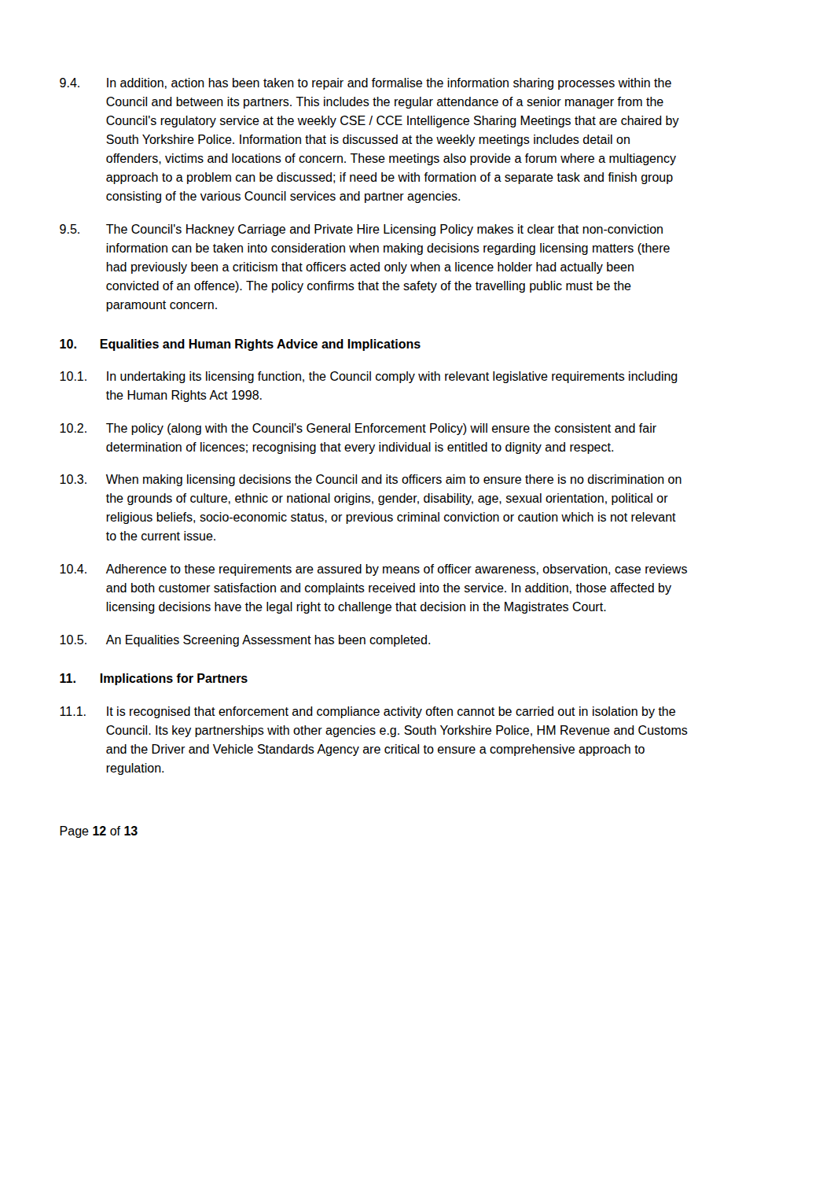9.4.
In addition, action has been taken to repair and formalise the information sharing processes within the Council and between its partners. This includes the regular attendance of a senior manager from the Council's regulatory service at the weekly CSE / CCE Intelligence Sharing Meetings that are chaired by South Yorkshire Police. Information that is discussed at the weekly meetings includes detail on offenders, victims and locations of concern. These meetings also provide a forum where a multiagency approach to a problem can be discussed; if need be with formation of a separate task and finish group consisting of the various Council services and partner agencies.
9.5.
The Council's Hackney Carriage and Private Hire Licensing Policy makes it clear that non-conviction information can be taken into consideration when making decisions regarding licensing matters (there had previously been a criticism that officers acted only when a licence holder had actually been convicted of an offence). The policy confirms that the safety of the travelling public must be the paramount concern.
10. Equalities and Human Rights Advice and Implications
10.1.
In undertaking its licensing function, the Council comply with relevant legislative requirements including the Human Rights Act 1998.
10.2.
The policy (along with the Council's General Enforcement Policy) will ensure the consistent and fair determination of licences; recognising that every individual is entitled to dignity and respect.
10.3.
When making licensing decisions the Council and its officers aim to ensure there is no discrimination on the grounds of culture, ethnic or national origins, gender, disability, age, sexual orientation, political or religious beliefs, socio-economic status, or previous criminal conviction or caution which is not relevant to the current issue.
10.4.
Adherence to these requirements are assured by means of officer awareness, observation, case reviews and both customer satisfaction and complaints received into the service. In addition, those affected by licensing decisions have the legal right to challenge that decision in the Magistrates Court.
10.5.
An Equalities Screening Assessment has been completed.
11. Implications for Partners
11.1.
It is recognised that enforcement and compliance activity often cannot be carried out in isolation by the Council. Its key partnerships with other agencies e.g. South Yorkshire Police, HM Revenue and Customs and the Driver and Vehicle Standards Agency are critical to ensure a comprehensive approach to regulation.
Page 12 of 13